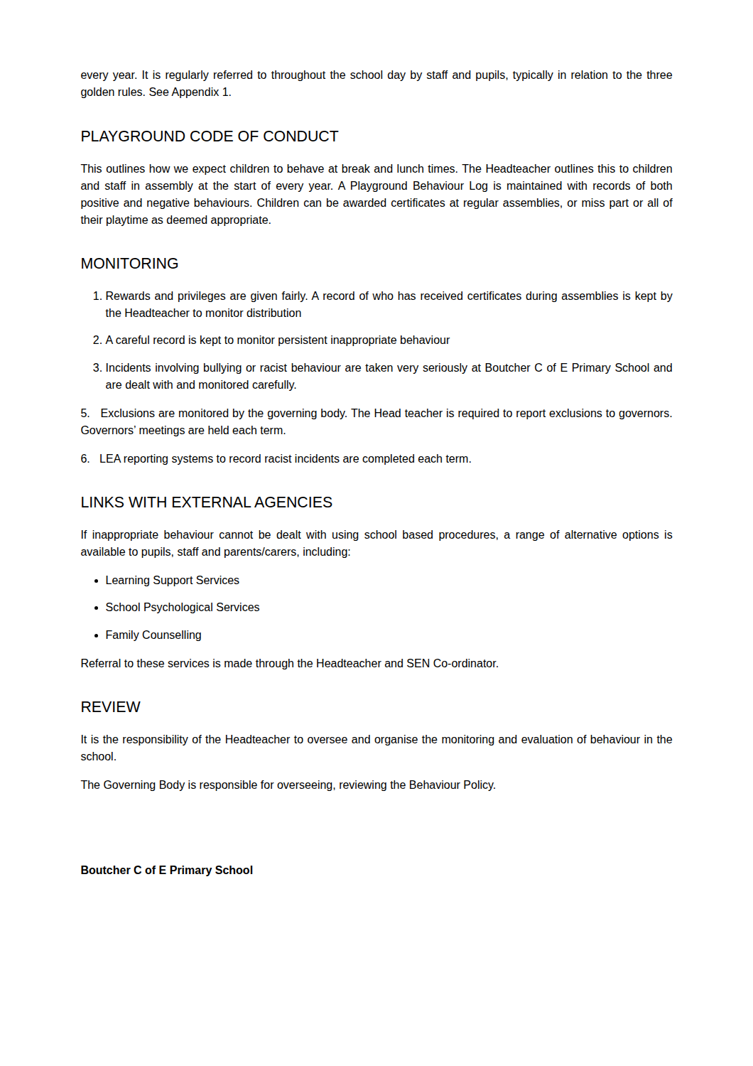every year. It is regularly referred to throughout the school day by staff and pupils, typically in relation to the three golden rules. See Appendix 1.
PLAYGROUND CODE OF CONDUCT
This outlines how we expect children to behave at break and lunch times. The Headteacher outlines this to children and staff in assembly at the start of every year. A Playground Behaviour Log is maintained with records of both positive and negative behaviours. Children can be awarded certificates at regular assemblies, or miss part or all of their playtime as deemed appropriate.
MONITORING
Rewards and privileges are given fairly. A record of who has received certificates during assemblies is kept by the Headteacher to monitor distribution
A careful record is kept to monitor persistent inappropriate behaviour
Incidents involving bullying or racist behaviour are taken very seriously at Boutcher C of E Primary School and are dealt with and monitored carefully.
5. Exclusions are monitored by the governing body. The Head teacher is required to report exclusions to governors. Governors’ meetings are held each term.
6. LEA reporting systems to record racist incidents are completed each term.
LINKS WITH EXTERNAL AGENCIES
If inappropriate behaviour cannot be dealt with using school based procedures, a range of alternative options is available to pupils, staff and parents/carers, including:
Learning Support Services
School Psychological Services
Family Counselling
Referral to these services is made through the Headteacher and SEN Co-ordinator.
REVIEW
It is the responsibility of the Headteacher to oversee and organise the monitoring and evaluation of behaviour in the school.
The Governing Body is responsible for overseeing, reviewing the Behaviour Policy.
Boutcher C of E Primary School